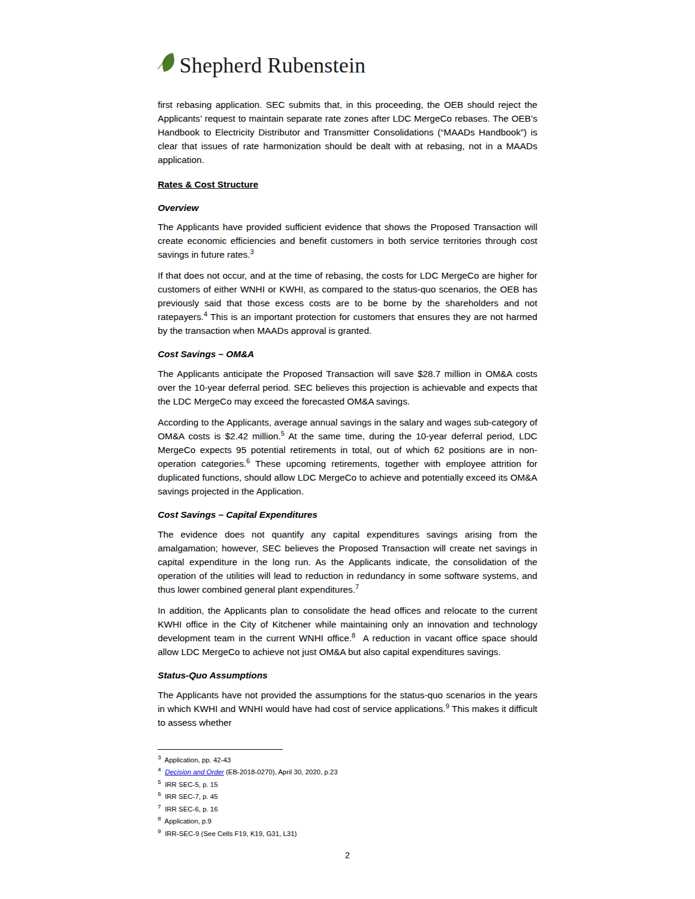Shepherd Rubenstein
first rebasing application. SEC submits that, in this proceeding, the OEB should reject the Applicants’ request to maintain separate rate zones after LDC MergeCo rebases. The OEB’s Handbook to Electricity Distributor and Transmitter Consolidations (“MAADs Handbook”) is clear that issues of rate harmonization should be dealt with at rebasing, not in a MAADs application.
Rates & Cost Structure
Overview
The Applicants have provided sufficient evidence that shows the Proposed Transaction will create economic efficiencies and benefit customers in both service territories through cost savings in future rates.3
If that does not occur, and at the time of rebasing, the costs for LDC MergeCo are higher for customers of either WNHI or KWHI, as compared to the status-quo scenarios, the OEB has previously said that those excess costs are to be borne by the shareholders and not ratepayers.4 This is an important protection for customers that ensures they are not harmed by the transaction when MAADs approval is granted.
Cost Savings – OM&A
The Applicants anticipate the Proposed Transaction will save $28.7 million in OM&A costs over the 10-year deferral period. SEC believes this projection is achievable and expects that the LDC MergeCo may exceed the forecasted OM&A savings.
According to the Applicants, average annual savings in the salary and wages sub-category of OM&A costs is $2.42 million.5 At the same time, during the 10-year deferral period, LDC MergeCo expects 95 potential retirements in total, out of which 62 positions are in non-operation categories.6 These upcoming retirements, together with employee attrition for duplicated functions, should allow LDC MergeCo to achieve and potentially exceed its OM&A savings projected in the Application.
Cost Savings – Capital Expenditures
The evidence does not quantify any capital expenditures savings arising from the amalgamation; however, SEC believes the Proposed Transaction will create net savings in capital expenditure in the long run. As the Applicants indicate, the consolidation of the operation of the utilities will lead to reduction in redundancy in some software systems, and thus lower combined general plant expenditures.7
In addition, the Applicants plan to consolidate the head offices and relocate to the current KWHI office in the City of Kitchener while maintaining only an innovation and technology development team in the current WNHI office.8 A reduction in vacant office space should allow LDC MergeCo to achieve not just OM&A but also capital expenditures savings.
Status-Quo Assumptions
The Applicants have not provided the assumptions for the status-quo scenarios in the years in which KWHI and WNHI would have had cost of service applications.9 This makes it difficult to assess whether
3 Application, pp. 42-43
4 Decision and Order (EB-2018-0270), April 30, 2020, p.23
5 IRR SEC-5, p. 15
6 IRR SEC-7, p. 45
7 IRR SEC-6, p. 16
8 Application, p.9
9 IRR-SEC-9 (See Cells F19, K19, G31, L31)
2